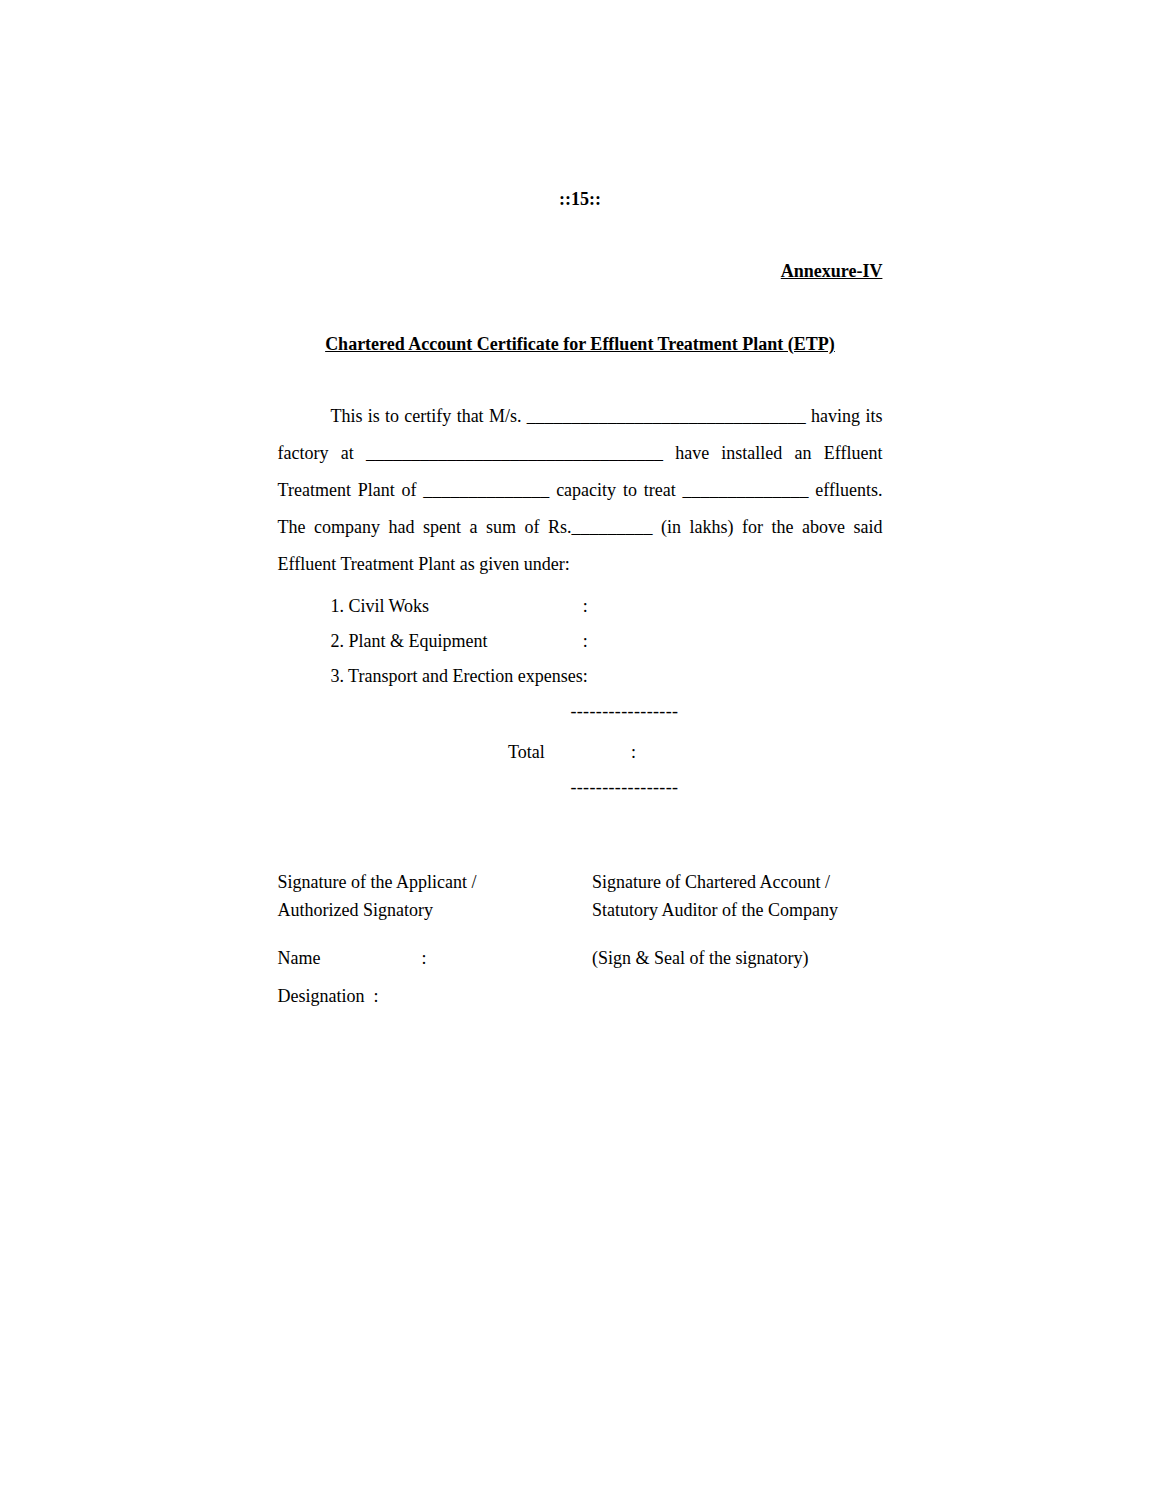::15::
Annexure-IV
Chartered Account Certificate for Effluent Treatment Plant (ETP)
This is to certify that M/s. _______________________________ having its factory at _________________________________ have installed an Effluent Treatment Plant of ______________ capacity to treat ______________ effluents. The company had spent a sum of Rs._________ (in lakhs) for the above said Effluent Treatment Plant as given under:
| 1. Civil Woks | : |
| 2. Plant & Equipment | : |
| 3. Transport and Erection expenses | : |
-----------------
| Total | : |
-----------------
| Signature of the Applicant / Authorized Signatory | Signature of Chartered Account / Statutory Auditor of the Company |
| Name : | (Sign & Seal of the signatory) |
| Designation : | |